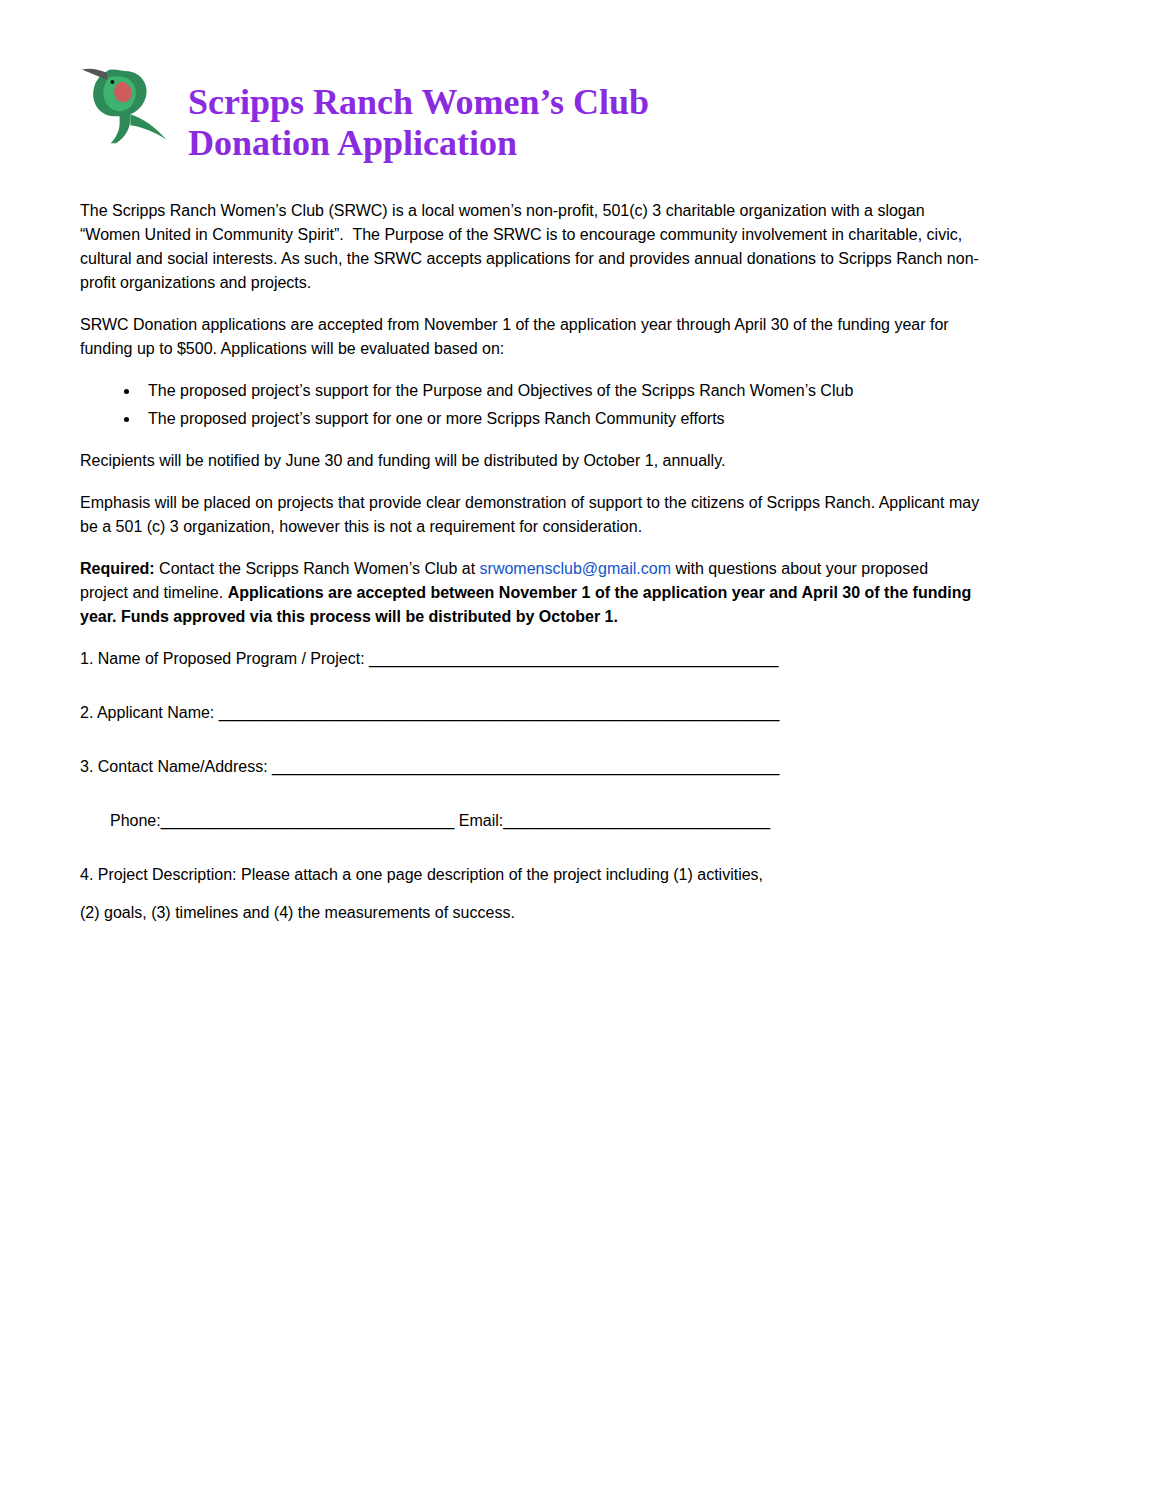Scripps Ranch Women’s Club
Donation Application
The Scripps Ranch Women’s Club (SRWC) is a local women’s non-profit, 501(c) 3 charitable organization with a slogan “Women United in Community Spirit”. The Purpose of the SRWC is to encourage community involvement in charitable, civic, cultural and social interests. As such, the SRWC accepts applications for and provides annual donations to Scripps Ranch non-profit organizations and projects.
SRWC Donation applications are accepted from November 1 of the application year through April 30 of the funding year for funding up to $500. Applications will be evaluated based on:
The proposed project’s support for the Purpose and Objectives of the Scripps Ranch Women’s Club
The proposed project’s support for one or more Scripps Ranch Community efforts
Recipients will be notified by June 30 and funding will be distributed by October 1, annually.
Emphasis will be placed on projects that provide clear demonstration of support to the citizens of Scripps Ranch. Applicant may be a 501 (c) 3 organization, however this is not a requirement for consideration.
Required: Contact the Scripps Ranch Women’s Club at srwomensclub@gmail.com with questions about your proposed project and timeline. Applications are accepted between November 1 of the application year and April 30 of the funding year. Funds approved via this process will be distributed by October 1.
1. Name of Proposed Program / Project: ______________________________________________
2. Applicant Name: _______________________________________________________________
3. Contact Name/Address: _________________________________________________________
Phone:_________________________________ Email:______________________________
4. Project Description: Please attach a one page description of the project including (1) activities,
(2) goals, (3) timelines and (4) the measurements of success.